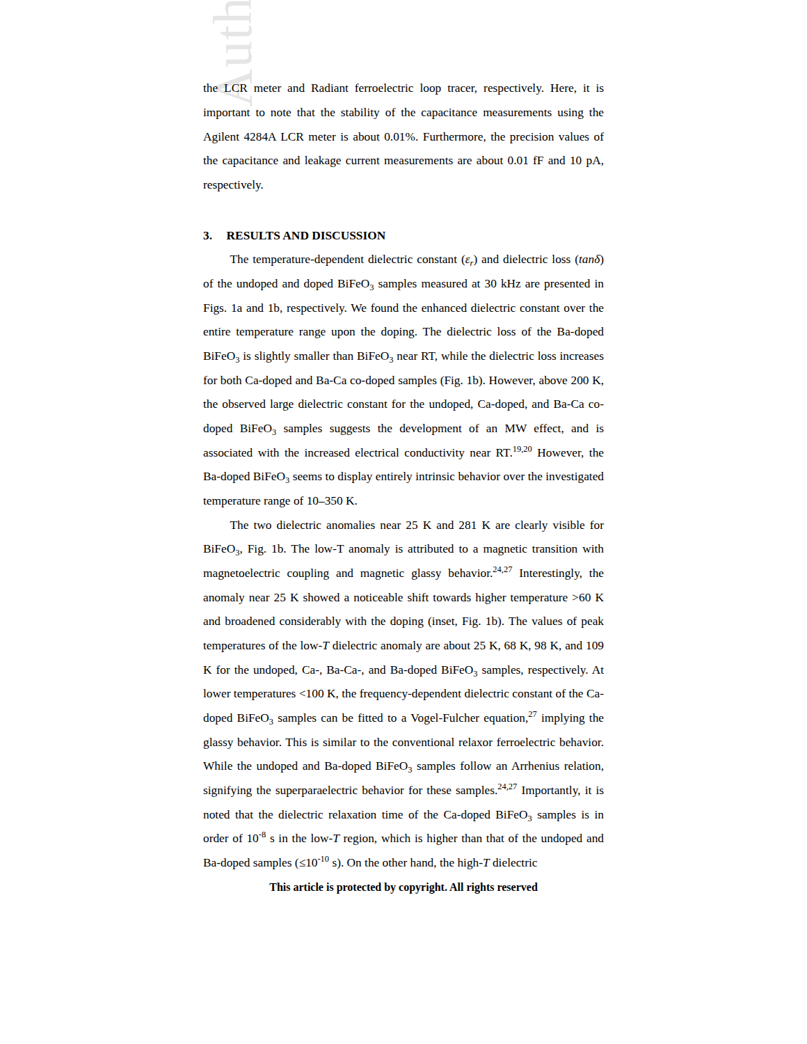Author Manuscript
the LCR meter and Radiant ferroelectric loop tracer, respectively. Here, it is important to note that the stability of the capacitance measurements using the Agilent 4284A LCR meter is about 0.01%. Furthermore, the precision values of the capacitance and leakage current measurements are about 0.01 fF and 10 pA, respectively.
3. RESULTS AND DISCUSSION
The temperature-dependent dielectric constant (εr) and dielectric loss (tanδ) of the undoped and doped BiFeO3 samples measured at 30 kHz are presented in Figs. 1a and 1b, respectively. We found the enhanced dielectric constant over the entire temperature range upon the doping. The dielectric loss of the Ba-doped BiFeO3 is slightly smaller than BiFeO3 near RT, while the dielectric loss increases for both Ca-doped and Ba-Ca co-doped samples (Fig. 1b). However, above 200 K, the observed large dielectric constant for the undoped, Ca-doped, and Ba-Ca co-doped BiFeO3 samples suggests the development of an MW effect, and is associated with the increased electrical conductivity near RT.19,20 However, the Ba-doped BiFeO3 seems to display entirely intrinsic behavior over the investigated temperature range of 10–350 K.
The two dielectric anomalies near 25 K and 281 K are clearly visible for BiFeO3, Fig. 1b. The low-T anomaly is attributed to a magnetic transition with magnetoelectric coupling and magnetic glassy behavior.24,27 Interestingly, the anomaly near 25 K showed a noticeable shift towards higher temperature >60 K and broadened considerably with the doping (inset, Fig. 1b). The values of peak temperatures of the low-T dielectric anomaly are about 25 K, 68 K, 98 K, and 109 K for the undoped, Ca-, Ba-Ca-, and Ba-doped BiFeO3 samples, respectively. At lower temperatures <100 K, the frequency-dependent dielectric constant of the Ca-doped BiFeO3 samples can be fitted to a Vogel-Fulcher equation,27 implying the glassy behavior. This is similar to the conventional relaxor ferroelectric behavior. While the undoped and Ba-doped BiFeO3 samples follow an Arrhenius relation, signifying the superparaelectric behavior for these samples.24,27 Importantly, it is noted that the dielectric relaxation time of the Ca-doped BiFeO3 samples is in order of 10-8 s in the low-T region, which is higher than that of the undoped and Ba-doped samples (≤10-10 s). On the other hand, the high-T dielectric
This article is protected by copyright. All rights reserved